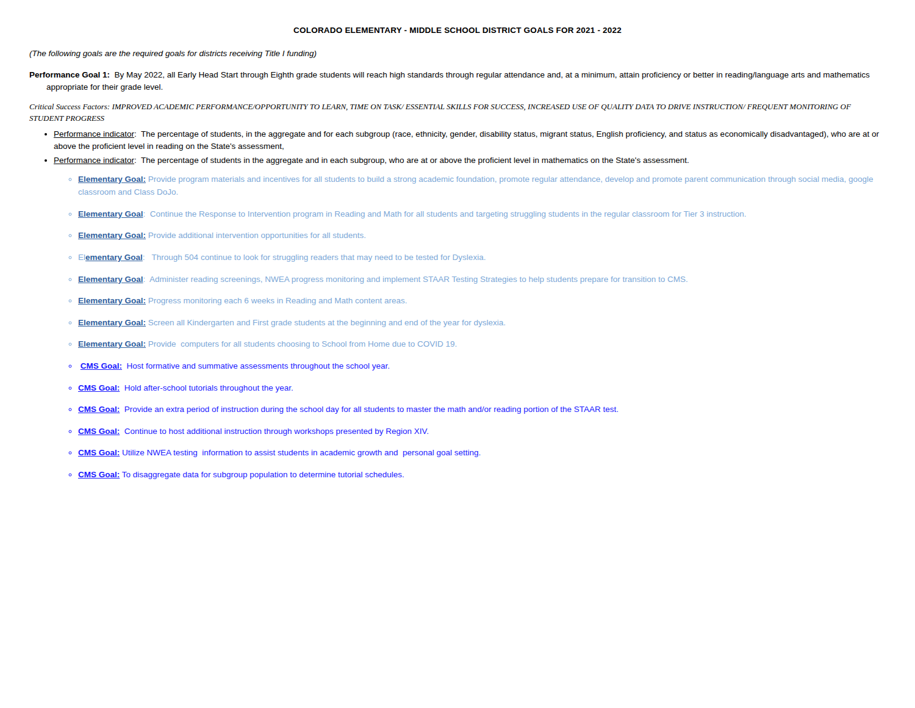COLORADO ELEMENTARY - MIDDLE SCHOOL DISTRICT GOALS FOR 2021 - 2022
(The following goals are the required goals for districts receiving Title I funding)
Performance Goal 1: By May 2022, all Early Head Start through Eighth grade students will reach high standards through regular attendance and, at a minimum, attain proficiency or better in reading/language arts and mathematics appropriate for their grade level.
Critical Success Factors: IMPROVED ACADEMIC PERFORMANCE/OPPORTUNITY TO LEARN, TIME ON TASK/ ESSENTIAL SKILLS FOR SUCCESS, INCREASED USE OF QUALITY DATA TO DRIVE INSTRUCTION/ FREQUENT MONITORING OF STUDENT PROGRESS
Performance indicator: The percentage of students, in the aggregate and for each subgroup (race, ethnicity, gender, disability status, migrant status, English proficiency, and status as economically disadvantaged), who are at or above the proficient level in reading on the State's assessment,
Performance indicator: The percentage of students in the aggregate and in each subgroup, who are at or above the proficient level in mathematics on the State's assessment.
Elementary Goal: Provide program materials and incentives for all students to build a strong academic foundation, promote regular attendance, develop and promote parent communication through social media, google classroom and Class DoJo.
Elementary Goal: Continue the Response to Intervention program in Reading and Math for all students and targeting struggling students in the regular classroom for Tier 3 instruction.
Elementary Goal: Provide additional intervention opportunities for all students.
Elementary Goal: Through 504 continue to look for struggling readers that may need to be tested for Dyslexia.
Elementary Goal: Administer reading screenings, NWEA progress monitoring and implement STAAR Testing Strategies to help students prepare for transition to CMS.
Elementary Goal: Progress monitoring each 6 weeks in Reading and Math content areas.
Elementary Goal: Screen all Kindergarten and First grade students at the beginning and end of the year for dyslexia.
Elementary Goal: Provide computers for all students choosing to School from Home due to COVID 19.
CMS Goal: Host formative and summative assessments throughout the school year.
CMS Goal: Hold after-school tutorials throughout the year.
CMS Goal: Provide an extra period of instruction during the school day for all students to master the math and/or reading portion of the STAAR test.
CMS Goal: Continue to host additional instruction through workshops presented by Region XIV.
CMS Goal: Utilize NWEA testing information to assist students in academic growth and personal goal setting.
CMS Goal: To disaggregate data for subgroup population to determine tutorial schedules.